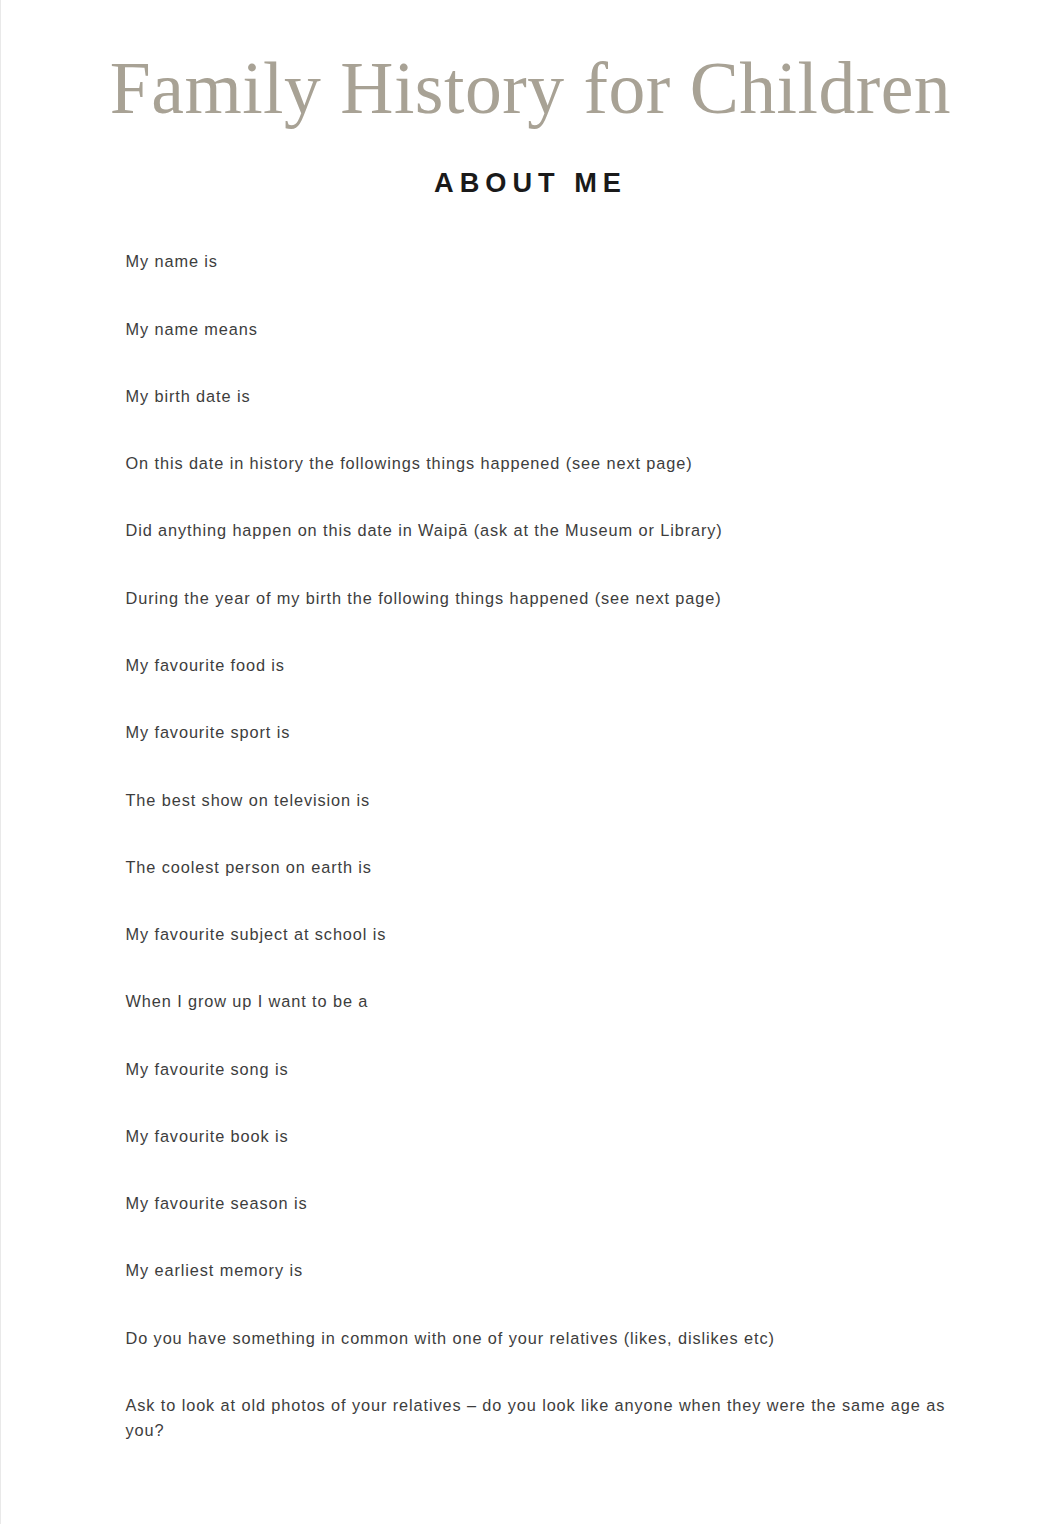Family History for Children
ABOUT ME
My name is
My name means
My birth date is
On this date in history the followings things happened (see next page)
Did anything happen on this date in Waipā (ask at the Museum or Library)
During the year of my birth the following things happened (see next page)
My favourite food is
My favourite sport is
The best show on television is
The coolest person on earth is
My favourite subject at school is
When I grow up I want to be a
My favourite song is
My favourite book is
My favourite season is
My earliest memory is
Do you have something in common with one of your relatives (likes, dislikes etc)
Ask to look at old photos of your relatives – do you look like anyone when they were the same age as you?